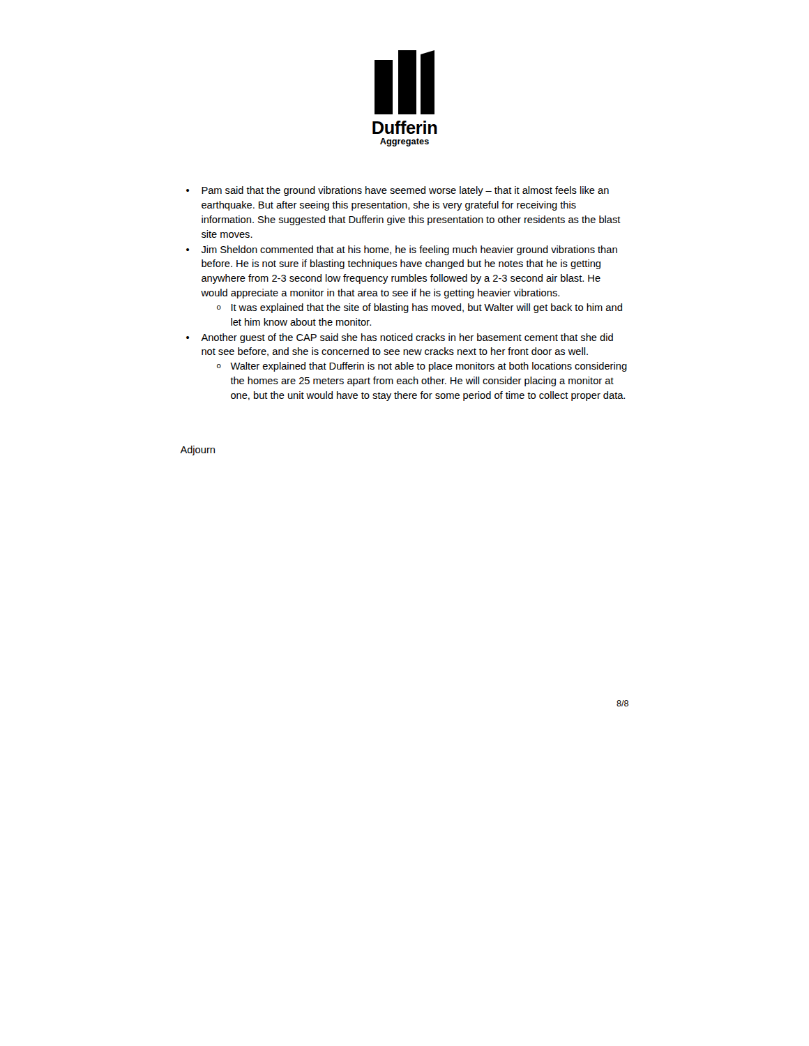Dufferin
Aggregates
Pam said that the ground vibrations have seemed worse lately – that it almost feels like an earthquake. But after seeing this presentation, she is very grateful for receiving this information. She suggested that Dufferin give this presentation to other residents as the blast site moves.
Jim Sheldon commented that at his home, he is feeling much heavier ground vibrations than before. He is not sure if blasting techniques have changed but he notes that he is getting anywhere from 2-3 second low frequency rumbles followed by a 2-3 second air blast. He would appreciate a monitor in that area to see if he is getting heavier vibrations.
It was explained that the site of blasting has moved, but Walter will get back to him and let him know about the monitor.
Another guest of the CAP said she has noticed cracks in her basement cement that she did not see before, and she is concerned to see new cracks next to her front door as well.
Walter explained that Dufferin is not able to place monitors at both locations considering the homes are 25 meters apart from each other. He will consider placing a monitor at one, but the unit would have to stay there for some period of time to collect proper data.
Adjourn
8/8